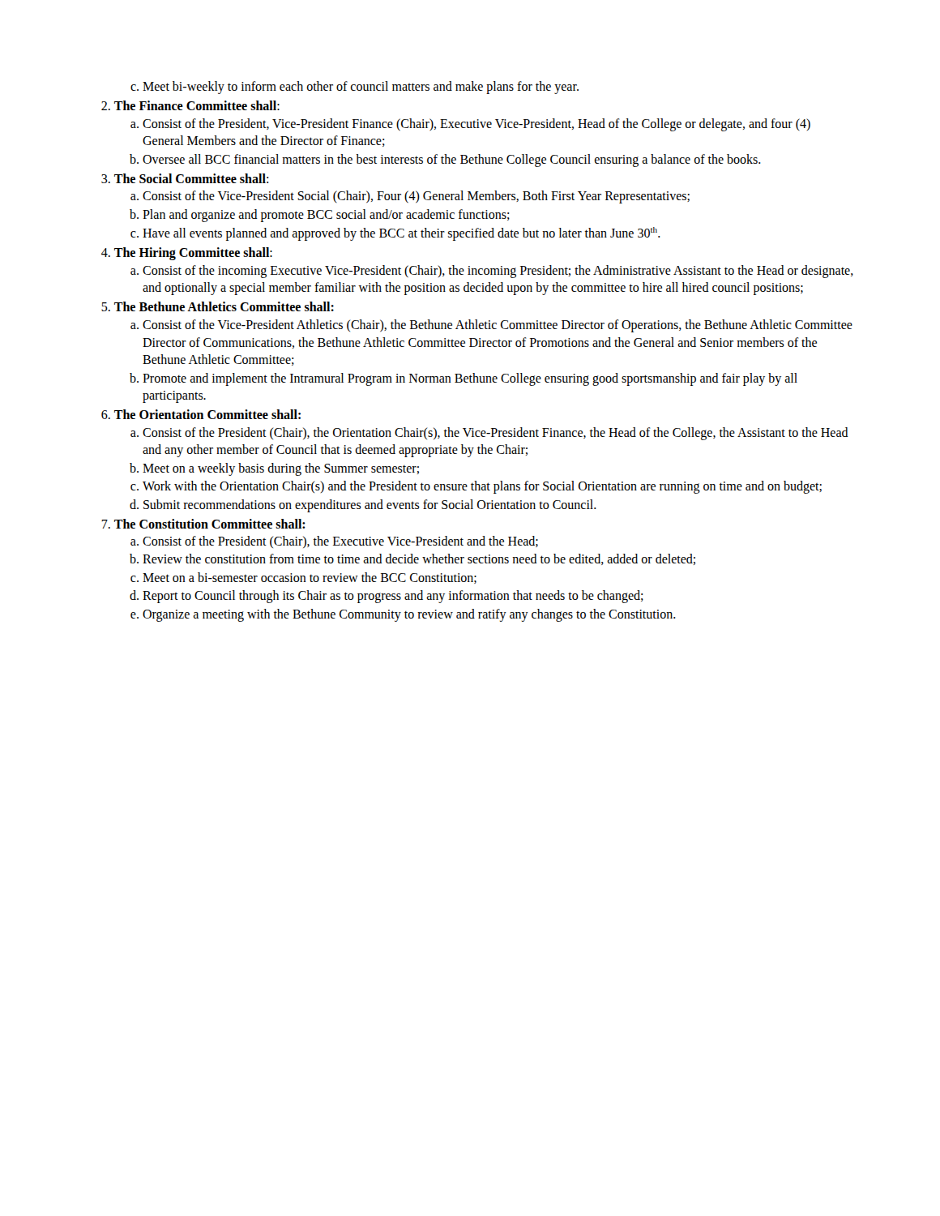Meet bi-weekly to inform each other of council matters and make plans for the year.
The Finance Committee shall:
Consist of the President, Vice-President Finance (Chair), Executive Vice-President, Head of the College or delegate, and four (4) General Members and the Director of Finance;
Oversee all BCC financial matters in the best interests of the Bethune College Council ensuring a balance of the books.
The Social Committee shall:
Consist of the Vice-President Social (Chair), Four (4) General Members, Both First Year Representatives;
Plan and organize and promote BCC social and/or academic functions;
Have all events planned and approved by the BCC at their specified date but no later than June 30th.
The Hiring Committee shall:
Consist of the incoming Executive Vice-President (Chair), the incoming President; the Administrative Assistant to the Head or designate, and optionally a special member familiar with the position as decided upon by the committee to hire all hired council positions;
The Bethune Athletics Committee shall:
Consist of the Vice-President Athletics (Chair), the Bethune Athletic Committee Director of Operations, the Bethune Athletic Committee Director of Communications, the Bethune Athletic Committee Director of Promotions and the General and Senior members of the Bethune Athletic Committee;
Promote and implement the Intramural Program in Norman Bethune College ensuring good sportsmanship and fair play by all participants.
The Orientation Committee shall:
Consist of the President (Chair), the Orientation Chair(s), the Vice-President Finance, the Head of the College, the Assistant to the Head and any other member of Council that is deemed appropriate by the Chair;
Meet on a weekly basis during the Summer semester;
Work with the Orientation Chair(s) and the President to ensure that plans for Social Orientation are running on time and on budget;
Submit recommendations on expenditures and events for Social Orientation to Council.
The Constitution Committee shall:
Consist of the President (Chair), the Executive Vice-President and the Head;
Review the constitution from time to time and decide whether sections need to be edited, added or deleted;
Meet on a bi-semester occasion to review the BCC Constitution;
Report to Council through its Chair as to progress and any information that needs to be changed;
Organize a meeting with the Bethune Community to review and ratify any changes to the Constitution.